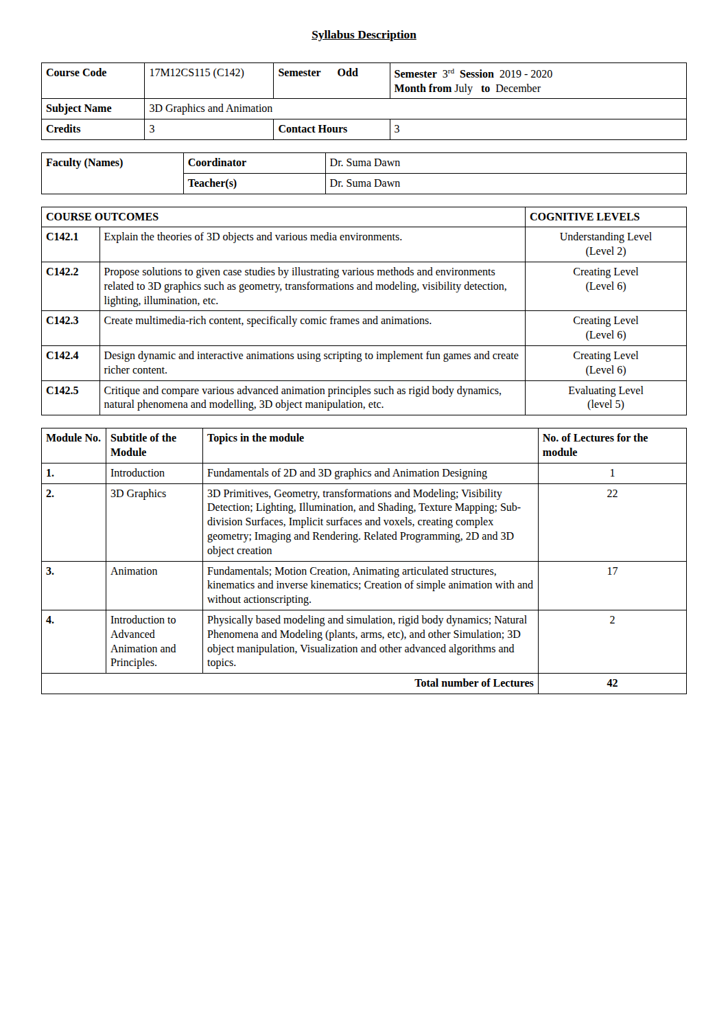Syllabus Description
| Course Code | 17M12CS115 (C142) | Semester Odd | Semester 3 rd Session 2019 - 2020 Month from July to December |
| Subject Name | 3D Graphics and Animation |
| Credits | 3 | Contact Hours | 3 |
| Faculty (Names) | Coordinator | Dr. Suma Dawn |
| Teacher(s) | Dr. Suma Dawn |
| COURSE OUTCOMES | COGNITIVE LEVELS |
| C142.1 | Explain the theories of 3D objects and various media environments. | Understanding Level (Level 2) |
| C142.2 | Propose solutions to given case studies by illustrating various methods and environments related to 3D graphics such as geometry, transformations and modeling, visibility detection, lighting, illumination, etc. | Creating Level (Level 6) |
| C142.3 | Create multimedia-rich content, specifically comic frames and animations. | Creating Level (Level 6) |
| C142.4 | Design dynamic and interactive animations using scripting to implement fun games and create richer content. | Creating Level (Level 6) |
| C142.5 | Critique and compare various advanced animation principles such as rigid body dynamics, natural phenomena and modelling, 3D object manipulation, etc. | Evaluating Level (level 5) |
| Module No. | Subtitle of the Module | Topics in the module | No. of Lectures for the module |
| 1. | Introduction | Fundamentals of 2D and 3D graphics and Animation Designing | 1 |
| 2. | 3D Graphics | 3D Primitives, Geometry, transformations and Modeling; Visibility Detection; Lighting, Illumination, and Shading, Texture Mapping; Sub-division Surfaces, Implicit surfaces and voxels, creating complex geometry; Imaging and Rendering. Related Programming, 2D and 3D object creation | 22 |
| 3. | Animation | Fundamentals; Motion Creation, Animating articulated structures, kinematics and inverse kinematics; Creation of simple animation with and without actionscripting. | 17 |
| 4. | Introduction to Advanced Animation and Principles. | Physically based modeling and simulation, rigid body dynamics; Natural Phenomena and Modeling (plants, arms, etc), and other Simulation; 3D object manipulation, Visualization and other advanced algorithms and topics. | 2 |
| Total number of Lectures | 42 |